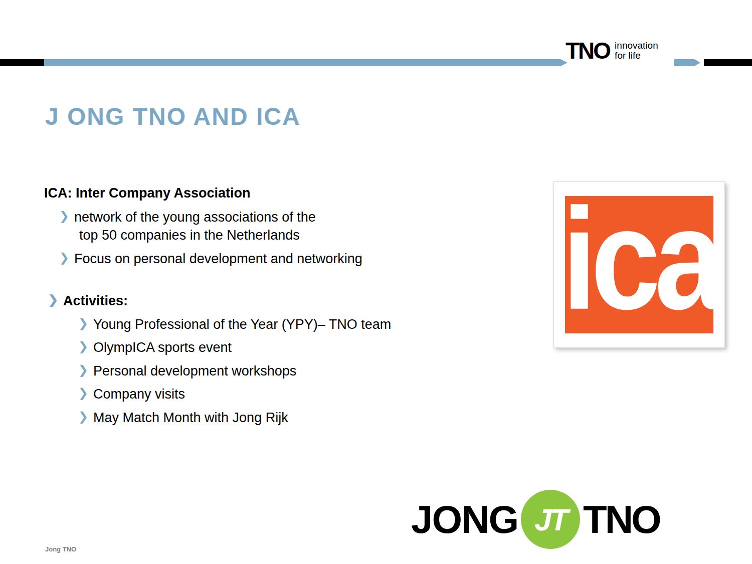TNO
innovation
for life
J ONG TNO AND ICA
ICA: Inter Company Association
network of the young associations of the
top 50 companies in the Netherlands
Focus on personal development and networking
Activities:
Young Professional of the Year (YPY)– TNO team
OlympICA sports event
Personal development workshops
Company visits
May Match Month with Jong Rijk
ica
JONG
JT
TNO
Jong TNO